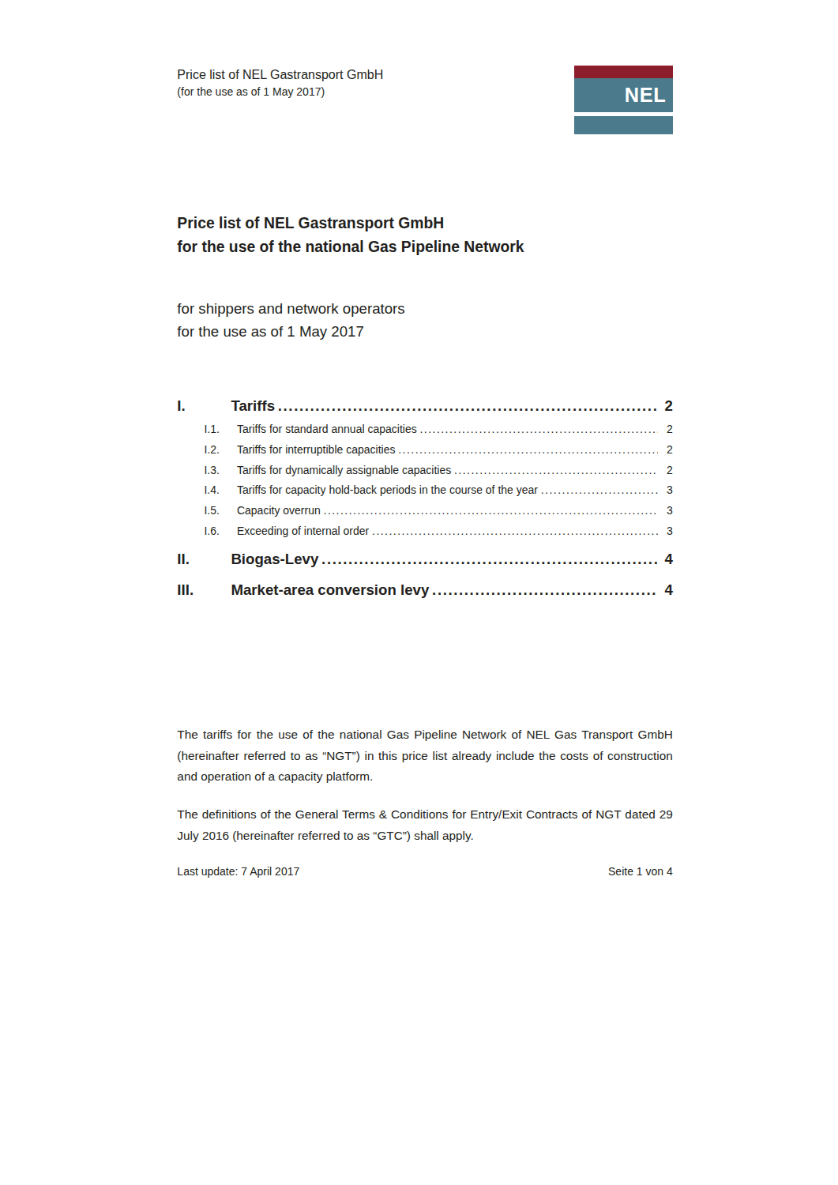Price list of NEL Gastransport GmbH
(for the use as of 1 May 2017)
NEL
Price list of NEL Gastransport GmbH
for the use of the national Gas Pipeline Network
for shippers and network operators
for the use as of 1 May 2017
I. Tariffs ........................................................................................... 2
I.1. Tariffs for standard annual capacities ......................................................................... 2
I.2. Tariffs for interruptible capacities ............................................................................... 2
I.3. Tariffs for dynamically assignable capacities ............................................................. 2
I.4. Tariffs for capacity hold-back periods in the course of the year ................................... 3
I.5. Capacity overrun ............................................................................................. 3
I.6. Exceeding of internal order ......................................................................... 3
II. Biogas-Levy ................................................................................... 4
III. Market-area conversion levy ....................................................... 4
The tariffs for the use of the national Gas Pipeline Network of NEL Gas Transport GmbH (hereinafter referred to as “NGT”) in this price list already include the costs of construction and operation of a capacity platform.
The definitions of the General Terms & Conditions for Entry/Exit Contracts of NGT dated 29 July 2016 (hereinafter referred to as “GTC”) shall apply.
Last update: 7 April 2017
Seite 1 von 4